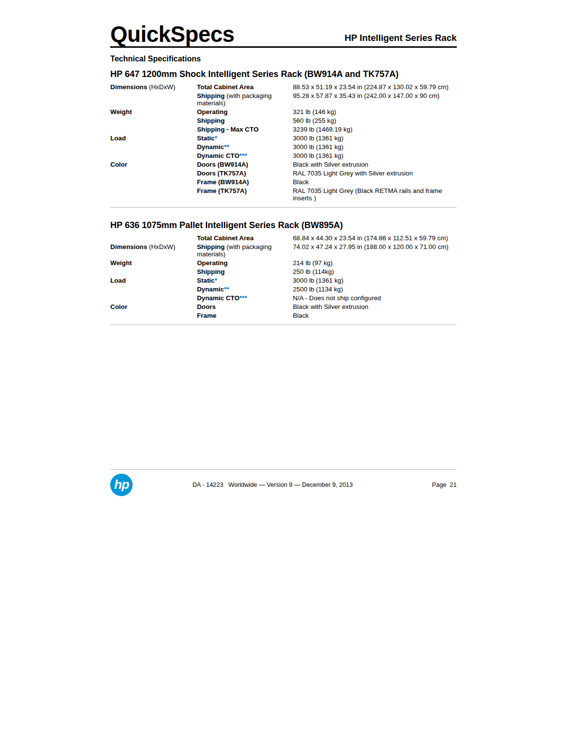QuickSpecs
HP Intelligent Series Rack
Technical Specifications
HP 647 1200mm Shock Intelligent Series Rack (BW914A and TK757A)
| Dimensions (HxDxW) | Total Cabinet Area | 88.53 x 51.19 x 23.54 in (224.87 x 130.02 x 59.79 cm) |
| | Shipping (with packaging materials) | 95.28 x 57.87 x 35.43 in (242.00 x 147.00 x 90 cm) |
| Weight | Operating | 321 lb (146 kg) |
| | Shipping | 560 lb (255 kg) |
| | Shipping - Max CTO | 3239 lb (1469.19 kg) |
| Load | Static * | 3000 lb (1361 kg) |
| | Dynamic ** | 3000 lb (1361 kg) |
| | Dynamic CTO *** | 3000 lb (1361 kg) |
| Color | Doors (BW914A) | Black with Silver extrusion |
| | Doors (TK757A) | RAL 7035 Light Grey with Silver extrusion |
| | Frame (BW914A) | Black |
| | Frame (TK757A) | RAL 7035 Light Grey (Black RETMA rails and frame inserts ) |
HP 636 1075mm Pallet Intelligent Series Rack (BW895A)
| | Total Cabinet Area | 68.84 x 44.30 x 23.54 in (174.86 x 112.51 x 59.79 cm) |
| Dimensions (HxDxW) | Shipping (with packaging materials) | 74.02 x 47.24 x 27.95 in (188.00 x 120.00 x 71.00 cm) |
| Weight | Operating | 214 lb (97 kg) |
| | Shipping | 250 lb (114kg) |
| Load | Static * | 3000 lb (1361 kg) |
| | Dynamic ** | 2500 lb (1134 kg) |
| | Dynamic CTO *** | N/A - Does not ship configured |
| Color | Doors | Black with Silver extrusion |
| | Frame | Black |
hp
DA - 14223 Worldwide — Version 9 — December 9, 2013
Page 21